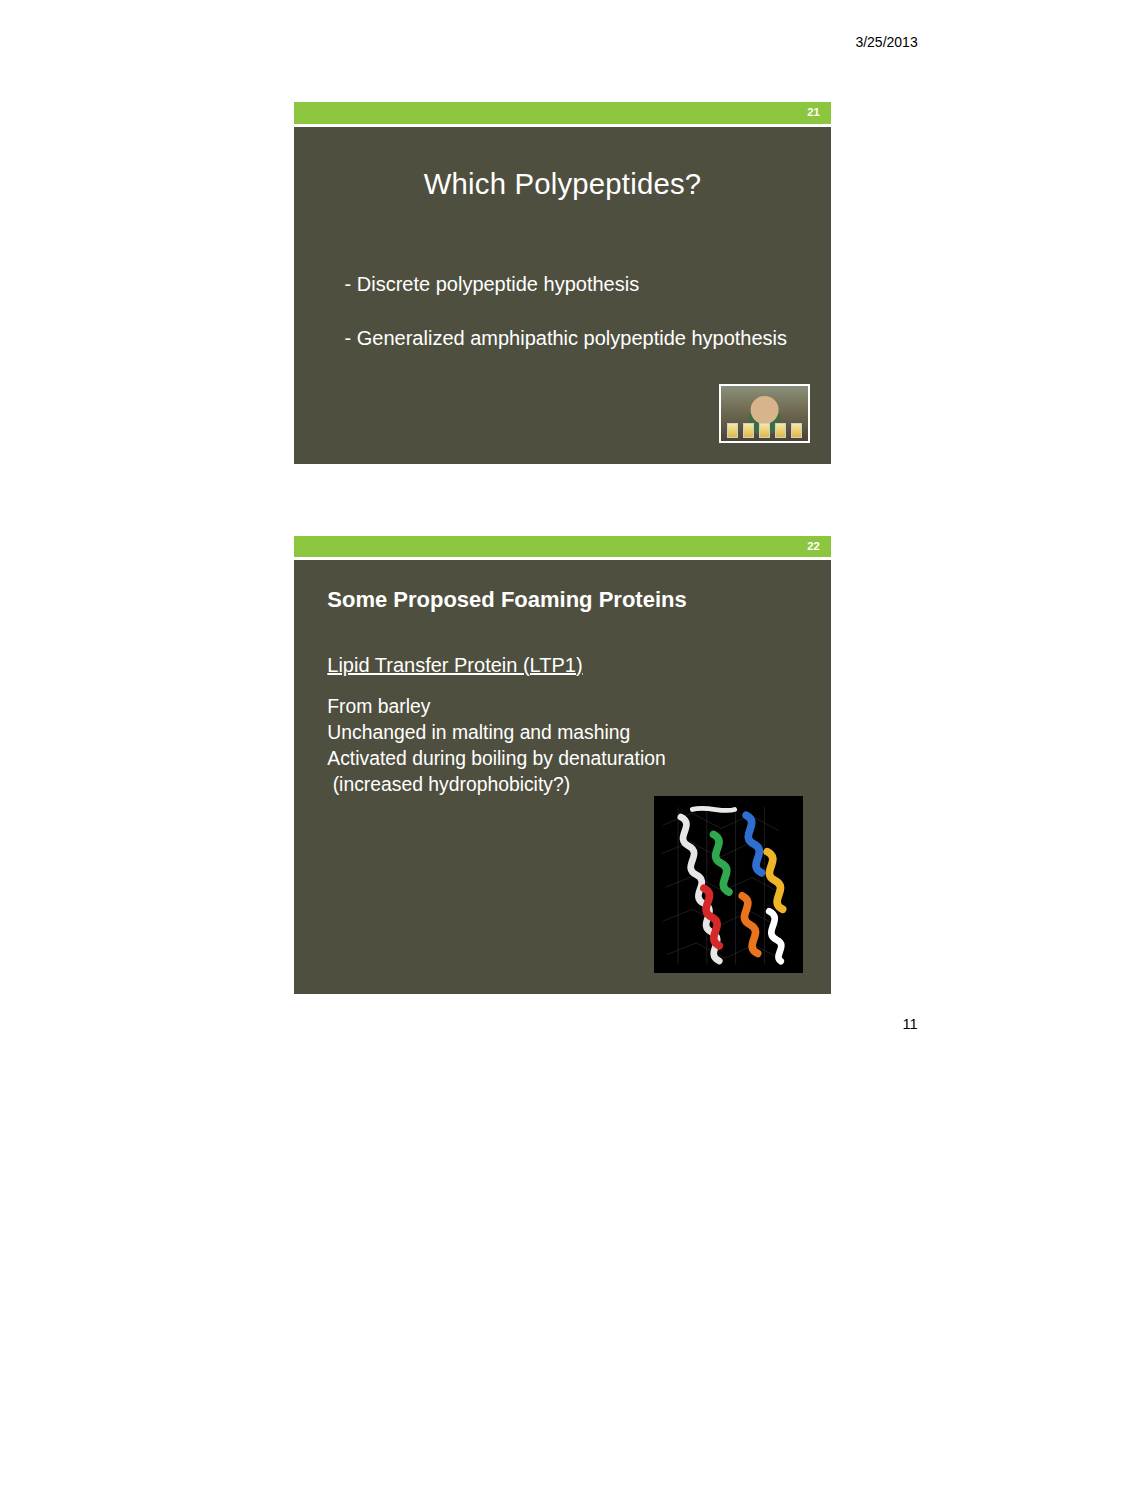3/25/2013
21
Which Polypeptides?
Discrete polypeptide hypothesis
Generalized amphipathic polypeptide hypothesis
22
Some Proposed Foaming Proteins
Lipid Transfer Protein (LTP1)
From barley
Unchanged in malting and mashing
Activated during boiling by denaturation
(increased hydrophobicity?)
11